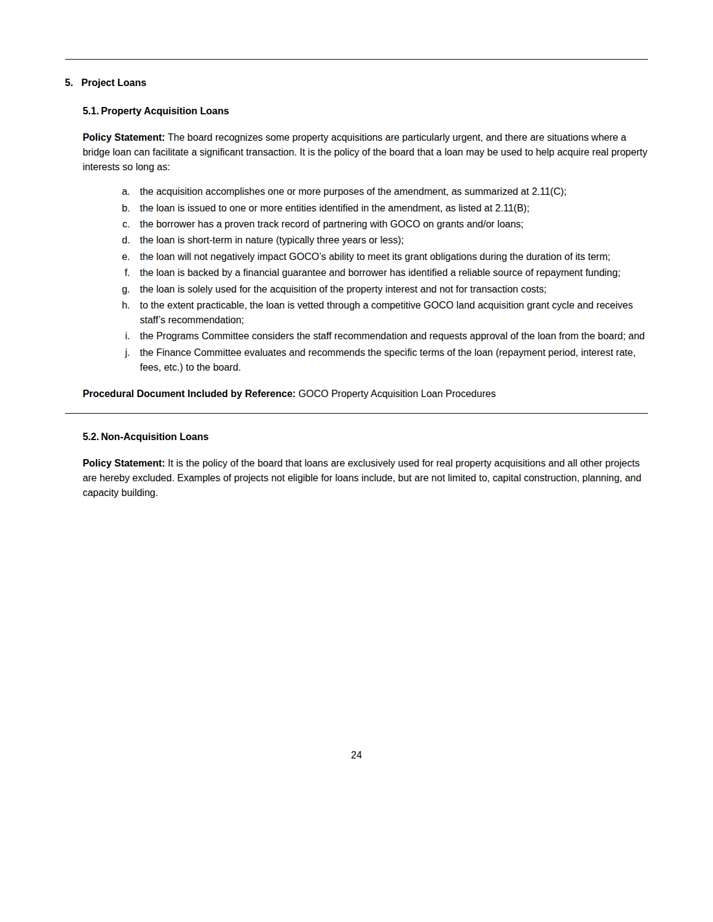5. Project Loans
5.1. Property Acquisition Loans
Policy Statement: The board recognizes some property acquisitions are particularly urgent, and there are situations where a bridge loan can facilitate a significant transaction. It is the policy of the board that a loan may be used to help acquire real property interests so long as:
the acquisition accomplishes one or more purposes of the amendment, as summarized at 2.11(C);
the loan is issued to one or more entities identified in the amendment, as listed at 2.11(B);
the borrower has a proven track record of partnering with GOCO on grants and/or loans;
the loan is short-term in nature (typically three years or less);
the loan will not negatively impact GOCO’s ability to meet its grant obligations during the duration of its term;
the loan is backed by a financial guarantee and borrower has identified a reliable source of repayment funding;
the loan is solely used for the acquisition of the property interest and not for transaction costs;
to the extent practicable, the loan is vetted through a competitive GOCO land acquisition grant cycle and receives staff’s recommendation;
the Programs Committee considers the staff recommendation and requests approval of the loan from the board; and
the Finance Committee evaluates and recommends the specific terms of the loan (repayment period, interest rate, fees, etc.) to the board.
Procedural Document Included by Reference: GOCO Property Acquisition Loan Procedures
5.2. Non-Acquisition Loans
Policy Statement: It is the policy of the board that loans are exclusively used for real property acquisitions and all other projects are hereby excluded. Examples of projects not eligible for loans include, but are not limited to, capital construction, planning, and capacity building.
24